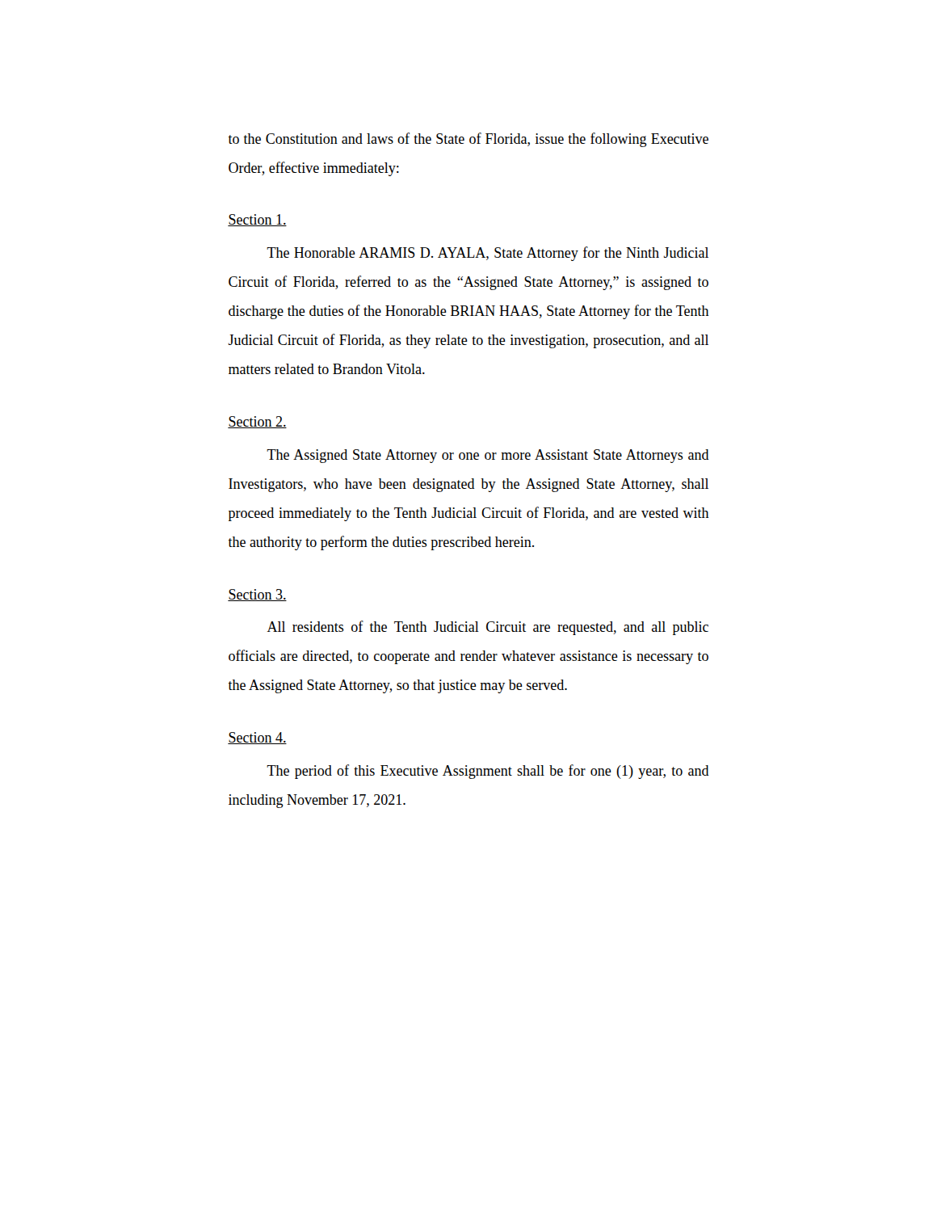to the Constitution and laws of the State of Florida, issue the following Executive Order, effective immediately:
Section 1.
The Honorable ARAMIS D. AYALA, State Attorney for the Ninth Judicial Circuit of Florida, referred to as the “Assigned State Attorney,” is assigned to discharge the duties of the Honorable BRIAN HAAS, State Attorney for the Tenth Judicial Circuit of Florida, as they relate to the investigation, prosecution, and all matters related to Brandon Vitola.
Section 2.
The Assigned State Attorney or one or more Assistant State Attorneys and Investigators, who have been designated by the Assigned State Attorney, shall proceed immediately to the Tenth Judicial Circuit of Florida, and are vested with the authority to perform the duties prescribed herein.
Section 3.
All residents of the Tenth Judicial Circuit are requested, and all public officials are directed, to cooperate and render whatever assistance is necessary to the Assigned State Attorney, so that justice may be served.
Section 4.
The period of this Executive Assignment shall be for one (1) year, to and including November 17, 2021.